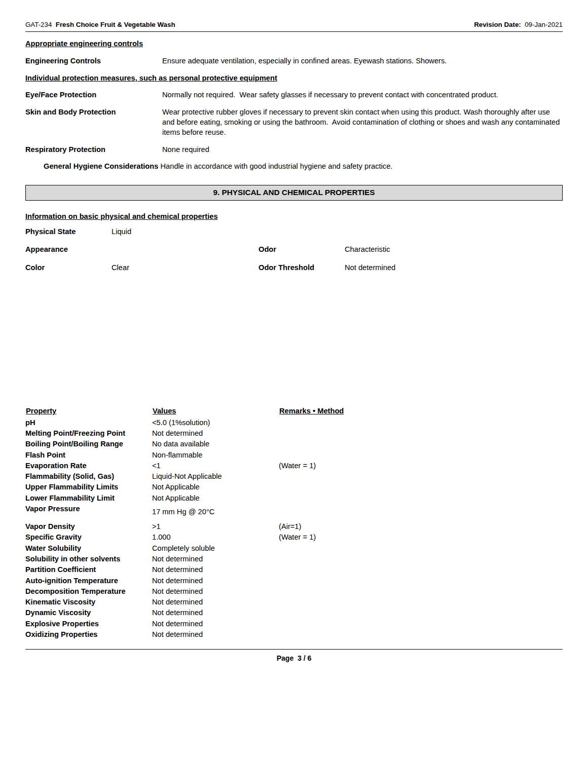GAT-234 Fresh Choice Fruit & Vegetable Wash
Revision Date: 09-Jan-2021
Appropriate engineering controls
| Engineering Controls | Ensure adequate ventilation, especially in confined areas. Eyewash stations. Showers. |
Individual protection measures, such as personal protective equipment
| Eye/Face Protection | Normally not required. Wear safety glasses if necessary to prevent contact with concentrated product. |
| Skin and Body Protection | Wear protective rubber gloves if necessary to prevent skin contact when using this product. Wash thoroughly after use and before eating, smoking or using the bathroom. Avoid contamination of clothing or shoes and wash any contaminated items before reuse. |
| Respiratory Protection | None required |
General Hygiene Considerations Handle in accordance with good industrial hygiene and safety practice.
9. PHYSICAL AND CHEMICAL PROPERTIES
Information on basic physical and chemical properties
| Physical State | Liquid | | |
| Appearance | | Odor | Characteristic |
| Color | Clear | Odor Threshold | Not determined |
| Property | Values | Remarks • Method |
| --- | --- | --- |
| pH | <5.0 (1%solution) | |
| Melting Point/Freezing Point | Not determined | |
| Boiling Point/Boiling Range | No data available | |
| Flash Point | Non-flammable | |
| Evaporation Rate | <1 | (Water = 1) |
| Flammability (Solid, Gas) | Liquid-Not Applicable | |
| Upper Flammability Limits | Not Applicable | |
| Lower Flammability Limit | Not Applicable | |
| Vapor Pressure | 17 mm Hg @ 20°C | |
| Vapor Density | >1 | (Air=1) |
| Specific Gravity | 1.000 | (Water = 1) |
| Water Solubility | Completely soluble | |
| Solubility in other solvents | Not determined | |
| Partition Coefficient | Not determined | |
| Auto-ignition Temperature | Not determined | |
| Decomposition Temperature | Not determined | |
| Kinematic Viscosity | Not determined | |
| Dynamic Viscosity | Not determined | |
| Explosive Properties | Not determined | |
| Oxidizing Properties | Not determined | |
Page 3 / 6